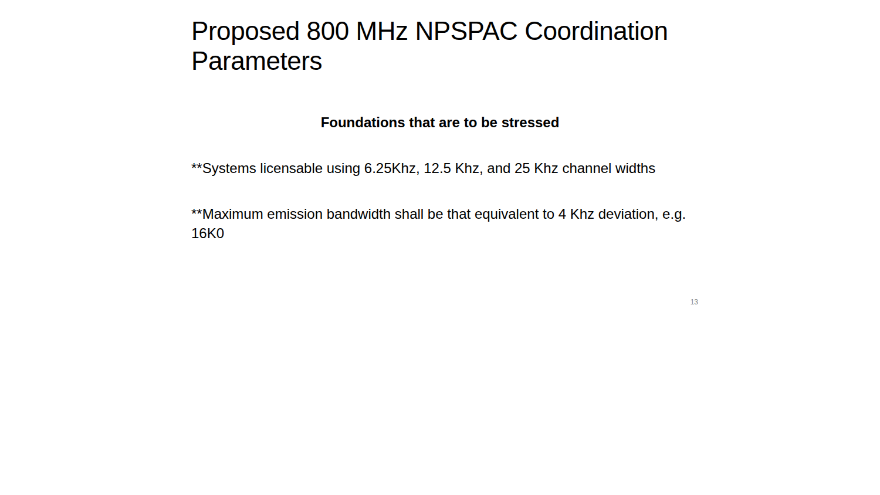Proposed 800 MHz NPSPAC Coordination Parameters
Foundations that are to be stressed
**Systems licensable using 6.25Khz, 12.5 Khz, and 25 Khz channel widths
**Maximum emission bandwidth shall be that equivalent to 4 Khz deviation, e.g. 16K0
13